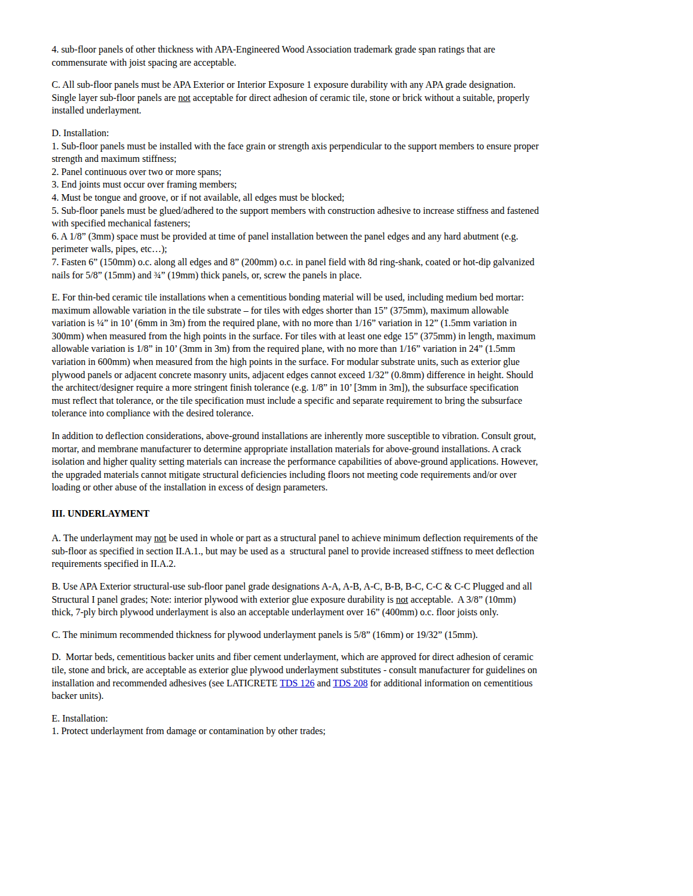4. sub-floor panels of other thickness with APA-Engineered Wood Association trademark grade span ratings that are commensurate with joist spacing are acceptable.
C. All sub-floor panels must be APA Exterior or Interior Exposure 1 exposure durability with any APA grade designation. Single layer sub-floor panels are not acceptable for direct adhesion of ceramic tile, stone or brick without a suitable, properly installed underlayment.
D. Installation:
1. Sub-floor panels must be installed with the face grain or strength axis perpendicular to the support members to ensure proper strength and maximum stiffness;
2. Panel continuous over two or more spans;
3. End joints must occur over framing members;
4. Must be tongue and groove, or if not available, all edges must be blocked;
5. Sub-floor panels must be glued/adhered to the support members with construction adhesive to increase stiffness and fastened with specified mechanical fasteners;
6. A 1/8” (3mm) space must be provided at time of panel installation between the panel edges and any hard abutment (e.g. perimeter walls, pipes, etc…);
7. Fasten 6” (150mm) o.c. along all edges and 8” (200mm) o.c. in panel field with 8d ring-shank, coated or hot-dip galvanized nails for 5/8” (15mm) and ¾” (19mm) thick panels, or, screw the panels in place.
E. For thin-bed ceramic tile installations when a cementitious bonding material will be used, including medium bed mortar: maximum allowable variation in the tile substrate – for tiles with edges shorter than 15” (375mm), maximum allowable variation is ¼” in 10’ (6mm in 3m) from the required plane, with no more than 1/16” variation in 12” (1.5mm variation in 300mm) when measured from the high points in the surface. For tiles with at least one edge 15” (375mm) in length, maximum allowable variation is 1/8” in 10’ (3mm in 3m) from the required plane, with no more than 1/16” variation in 24” (1.5mm variation in 600mm) when measured from the high points in the surface. For modular substrate units, such as exterior glue plywood panels or adjacent concrete masonry units, adjacent edges cannot exceed 1/32” (0.8mm) difference in height. Should the architect/designer require a more stringent finish tolerance (e.g. 1/8” in 10’ [3mm in 3m]), the subsurface specification must reflect that tolerance, or the tile specification must include a specific and separate requirement to bring the subsurface tolerance into compliance with the desired tolerance.
In addition to deflection considerations, above-ground installations are inherently more susceptible to vibration. Consult grout, mortar, and membrane manufacturer to determine appropriate installation materials for above-ground installations. A crack isolation and higher quality setting materials can increase the performance capabilities of above-ground applications. However, the upgraded materials cannot mitigate structural deficiencies including floors not meeting code requirements and/or over loading or other abuse of the installation in excess of design parameters.
III. UNDERLAYMENT
A. The underlayment may not be used in whole or part as a structural panel to achieve minimum deflection requirements of the sub-floor as specified in section II.A.1., but may be used as a structural panel to provide increased stiffness to meet deflection requirements specified in II.A.2.
B. Use APA Exterior structural-use sub-floor panel grade designations A-A, A-B, A-C, B-B, B-C, C-C & C-C Plugged and all Structural I panel grades; Note: interior plywood with exterior glue exposure durability is not acceptable. A 3/8” (10mm) thick, 7-ply birch plywood underlayment is also an acceptable underlayment over 16” (400mm) o.c. floor joists only.
C. The minimum recommended thickness for plywood underlayment panels is 5/8” (16mm) or 19/32” (15mm).
D. Mortar beds, cementitious backer units and fiber cement underlayment, which are approved for direct adhesion of ceramic tile, stone and brick, are acceptable as exterior glue plywood underlayment substitutes - consult manufacturer for guidelines on installation and recommended adhesives (see LATICRETE TDS 126 and TDS 208 for additional information on cementitious backer units).
E. Installation:
1. Protect underlayment from damage or contamination by other trades;